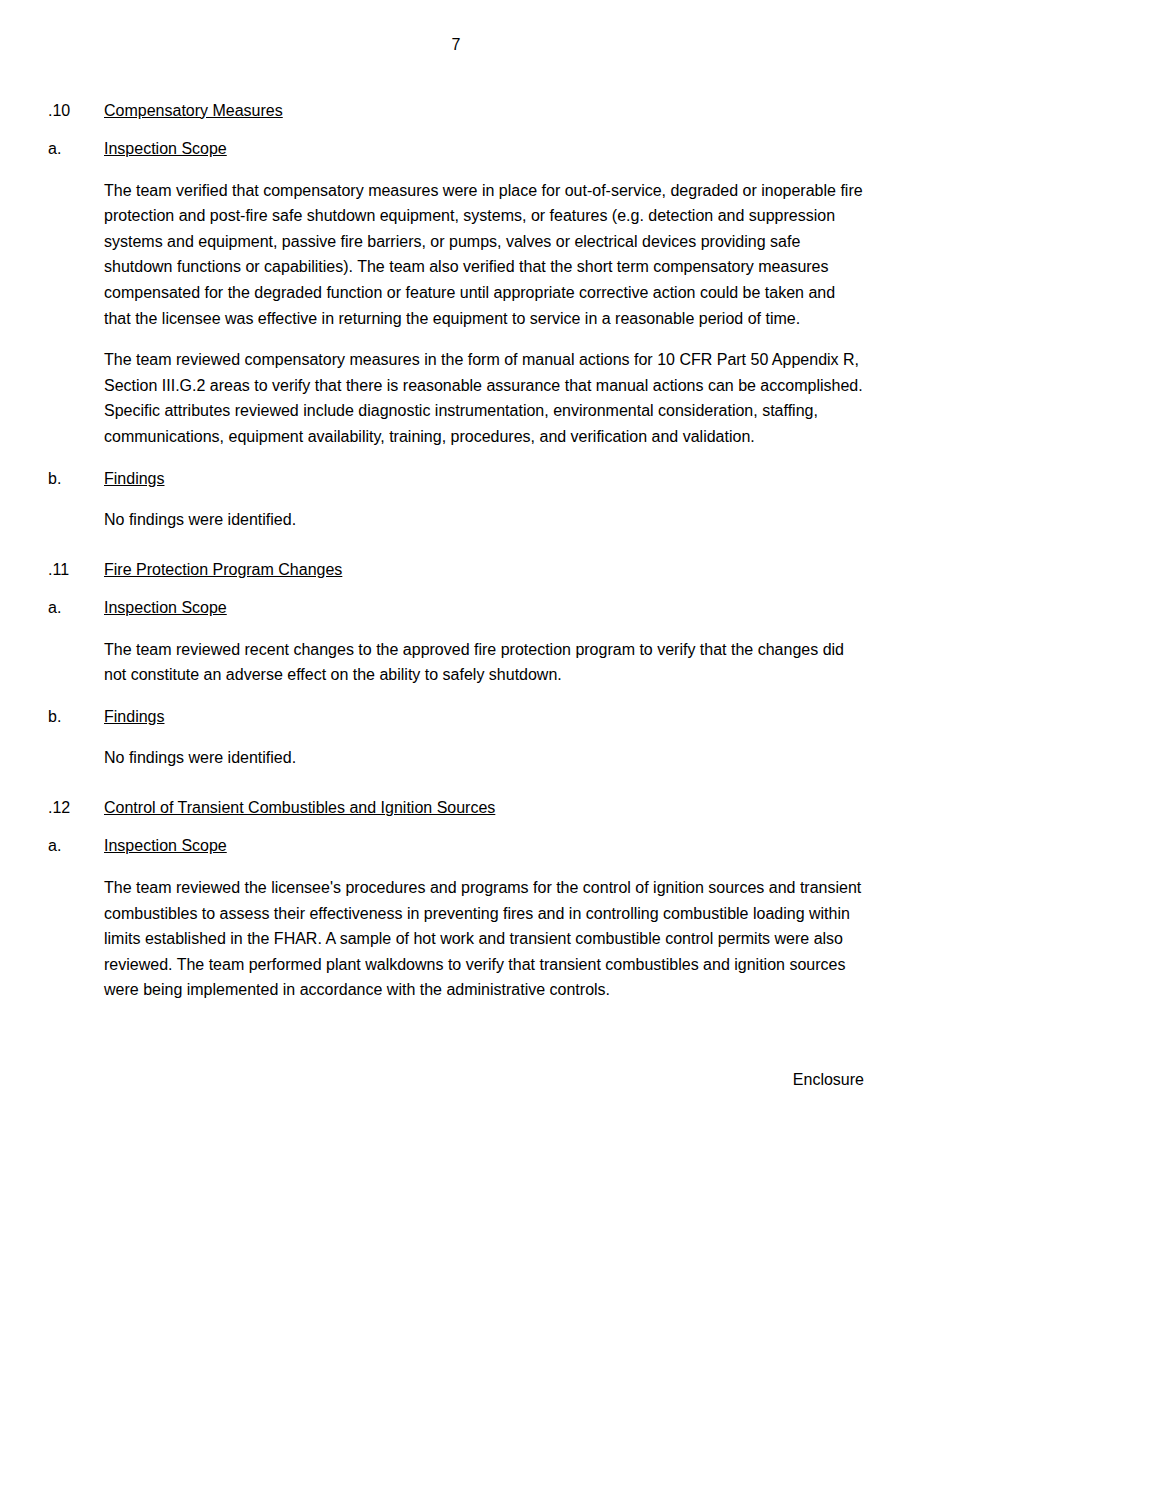7
.10 Compensatory Measures
a. Inspection Scope
The team verified that compensatory measures were in place for out-of-service, degraded or inoperable fire protection and post-fire safe shutdown equipment, systems, or features (e.g. detection and suppression systems and equipment, passive fire barriers, or pumps, valves or electrical devices providing safe shutdown functions or capabilities). The team also verified that the short term compensatory measures compensated for the degraded function or feature until appropriate corrective action could be taken and that the licensee was effective in returning the equipment to service in a reasonable period of time.
The team reviewed compensatory measures in the form of manual actions for 10 CFR Part 50 Appendix R, Section III.G.2 areas to verify that there is reasonable assurance that manual actions can be accomplished. Specific attributes reviewed include diagnostic instrumentation, environmental consideration, staffing, communications, equipment availability, training, procedures, and verification and validation.
b. Findings
No findings were identified.
.11 Fire Protection Program Changes
a. Inspection Scope
The team reviewed recent changes to the approved fire protection program to verify that the changes did not constitute an adverse effect on the ability to safely shutdown.
b. Findings
No findings were identified.
.12 Control of Transient Combustibles and Ignition Sources
a. Inspection Scope
The team reviewed the licensee's procedures and programs for the control of ignition sources and transient combustibles to assess their effectiveness in preventing fires and in controlling combustible loading within limits established in the FHAR. A sample of hot work and transient combustible control permits were also reviewed. The team performed plant walkdowns to verify that transient combustibles and ignition sources were being implemented in accordance with the administrative controls.
Enclosure